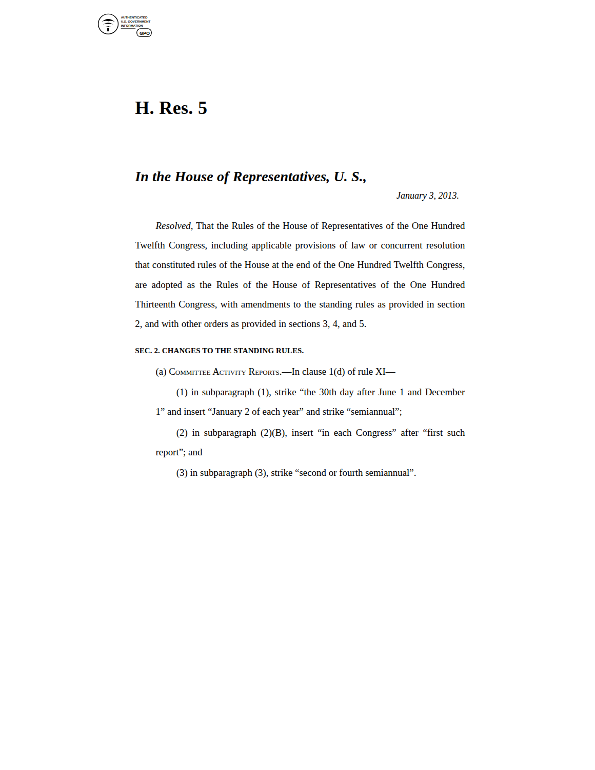AUTHENTICATED U.S. GOVERNMENT INFORMATION GPO
H. Res. 5
In the House of Representatives, U. S.,
January 3, 2013.
Resolved, That the Rules of the House of Representatives of the One Hundred Twelfth Congress, including applicable provisions of law or concurrent resolution that constituted rules of the House at the end of the One Hundred Twelfth Congress, are adopted as the Rules of the House of Representatives of the One Hundred Thirteenth Congress, with amendments to the standing rules as provided in section 2, and with other orders as provided in sections 3, 4, and 5.
SEC. 2. CHANGES TO THE STANDING RULES.
(a) Committee Activity Reports.—In clause 1(d) of rule XI—
(1) in subparagraph (1), strike “the 30th day after June 1 and December 1” and insert “January 2 of each year” and strike “semiannual”;
(2) in subparagraph (2)(B), insert “in each Congress” after “first such report”; and
(3) in subparagraph (3), strike “second or fourth semiannual”.